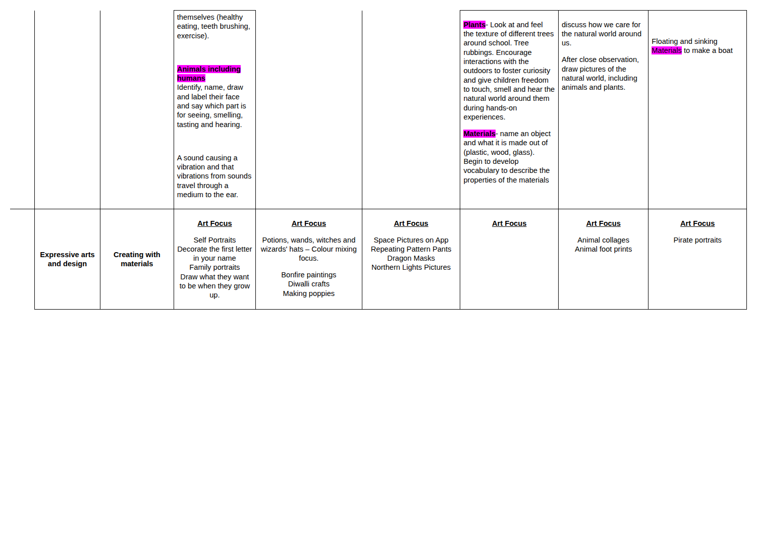| | | | themselves (healthy eating, teeth brushing, exercise). Animals including humans Identify, name, draw and label their face and say which part is for seeing, smelling, tasting and hearing. A sound causing a vibration and that vibrations from sounds travel through a medium to the ear. | | | Plants - Look at and feel the texture of different trees around school. Tree rubbings. Encourage interactions with the outdoors to foster curiosity and give children freedom to touch, smell and hear the natural world around them during hands-on experiences. Materials - name an object and what it is made out of (plastic, wood, glass). Begin to develop vocabulary to describe the properties of the materials | discuss how we care for the natural world around us. After close observation, draw pictures of the natural world, including animals and plants. | Floating and sinking Materials to make a boat |
| | Expressive arts and design | Creating with materials | Art Focus Self Portraits Decorate the first letter in your name Family portraits Draw what they want to be when they grow up. | Art Focus Potions, wands, witches and wizards' hats – Colour mixing focus. Bonfire paintings Diwalli crafts Making poppies | Art Focus Space Pictures on App Repeating Pattern Pants Dragon Masks Northern Lights Pictures | Art Focus | Art Focus Animal collages Animal foot prints | Art Focus Pirate portraits |